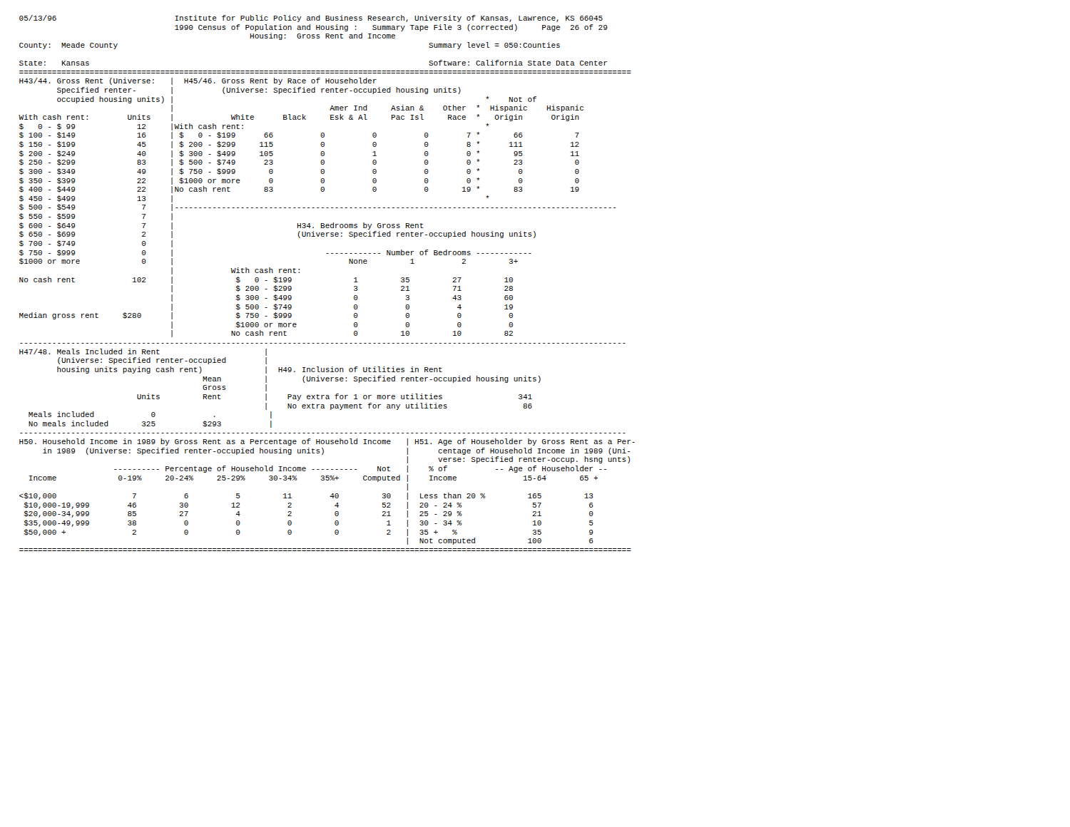05/13/96                         Institute for Public Policy and Business Research, University of Kansas, Lawrence, KS 66045
                                  1990 Census of Population and Housing :   Summary Tape File 3 (corrected)     Page  26 of 29
                                                  Housing:  Gross Rent and Income
 County:  Meade County                                                                  Summary level = 050:Counties

 State:   Kansas                                                                        Software: California State Data Center
 ==================================================================================================================================
 H43/44. Gross Rent (Universe:   |  H45/46. Gross Rent by Race of Householder
         Specified renter-       |          (Universe: Specified renter-occupied housing units)
         occupied housing units) |                                                                  *    Not of
                                 |                                 Amer Ind     Asian &    Other  *  Hispanic    Hispanic
 With cash rent:        Units    |            White      Black     Esk & Al     Pac Isl     Race  *   Origin      Origin
 $   0 - $ 99             12     |With cash rent:                                                   *
 $ 100 - $149             16     | $   0 - $199      66          0          0          0        7 *       66           7
 $ 150 - $199             45     | $ 200 - $299     115          0          0          0        8 *      111          12
 $ 200 - $249             40     | $ 300 - $499     105          0          1          0        0 *       95          11
 $ 250 - $299             83     | $ 500 - $749      23          0          0          0        0 *       23           0
 $ 300 - $349             49     | $ 750 - $999       0          0          0          0        0 *        0           0
 $ 350 - $399             22     | $1000 or more      0          0          0          0        0 *        0           0
 $ 400 - $449             22     |No cash rent       83          0          0          0       19 *       83          19
 $ 450 - $499             13     |                                                                  *
 $ 500 - $549              7     |----------------------------------------------------------------------------------------------
 $ 550 - $599              7     |
 $ 600 - $649              7     |                          H34. Bedrooms by Gross Rent
 $ 650 - $699              2     |                          (Universe: Specified renter-occupied housing units)
 $ 700 - $749              0     |
 $ 750 - $999              0     |                                ------------ Number of Bedrooms ------------
 $1000 or more             0     |                                     None         1          2         3+
                                 |            With cash rent:
 No cash rent            102     |             $   0 - $199             1         35         27         10
                                 |             $ 200 - $299             3         21         71         28
                                 |             $ 300 - $499             0          3         43         60
                                 |             $ 500 - $749             0          0          4         19
 Median gross rent     $280      |             $ 750 - $999             0          0          0          0
                                 |             $1000 or more            0          0          0          0
                                 |            No cash rent              0         10         10         82
 ---------------------------------------------------------------------------------------------------------------------------------
 H47/48. Meals Included in Rent                      |
         (Universe: Specified renter-occupied        |
         housing units paying cash rent)             |  H49. Inclusion of Utilities in Rent
                                        Mean         |       (Universe: Specified renter-occupied housing units)
                                        Gross        |
                          Units         Rent         |    Pay extra for 1 or more utilities                341
                                                     |    No extra payment for any utilities                86
   Meals included            0            .           |
   No meals included       325          $293          |
 ---------------------------------------------------------------------------------------------------------------------------------
 H50. Household Income in 1989 by Gross Rent as a Percentage of Household Income   | H51. Age of Householder by Gross Rent as a Per-
      in 1989  (Universe: Specified renter-occupied housing units)                 |      centage of Household Income in 1989 (Uni-
                                                                                   |      verse: Specified renter-occup. hsng unts)
                     ---------- Percentage of Household Income ----------    Not   |    % of          -- Age of Householder --
   Income             0-19%     20-24%     25-29%     30-34%     35%+     Computed |    Income              15-64       65 +
                                                                                   |
 <$10,000                7          6          5         11        40         30   |  Less than 20 %         165         13
  $10,000-19,999        46         30         12          2         4         52   |  20 - 24 %               57          6
  $20,000-34,999        85         27          4          2         0         21   |  25 - 29 %               21          0
  $35,000-49,999        38          0          0          0         0          1   |  30 - 34 %               10          5
  $50,000 +              2          0          0          0         0          2   |  35 +   %                35          9
                                                                                   |  Not computed           100          6
 ==================================================================================================================================